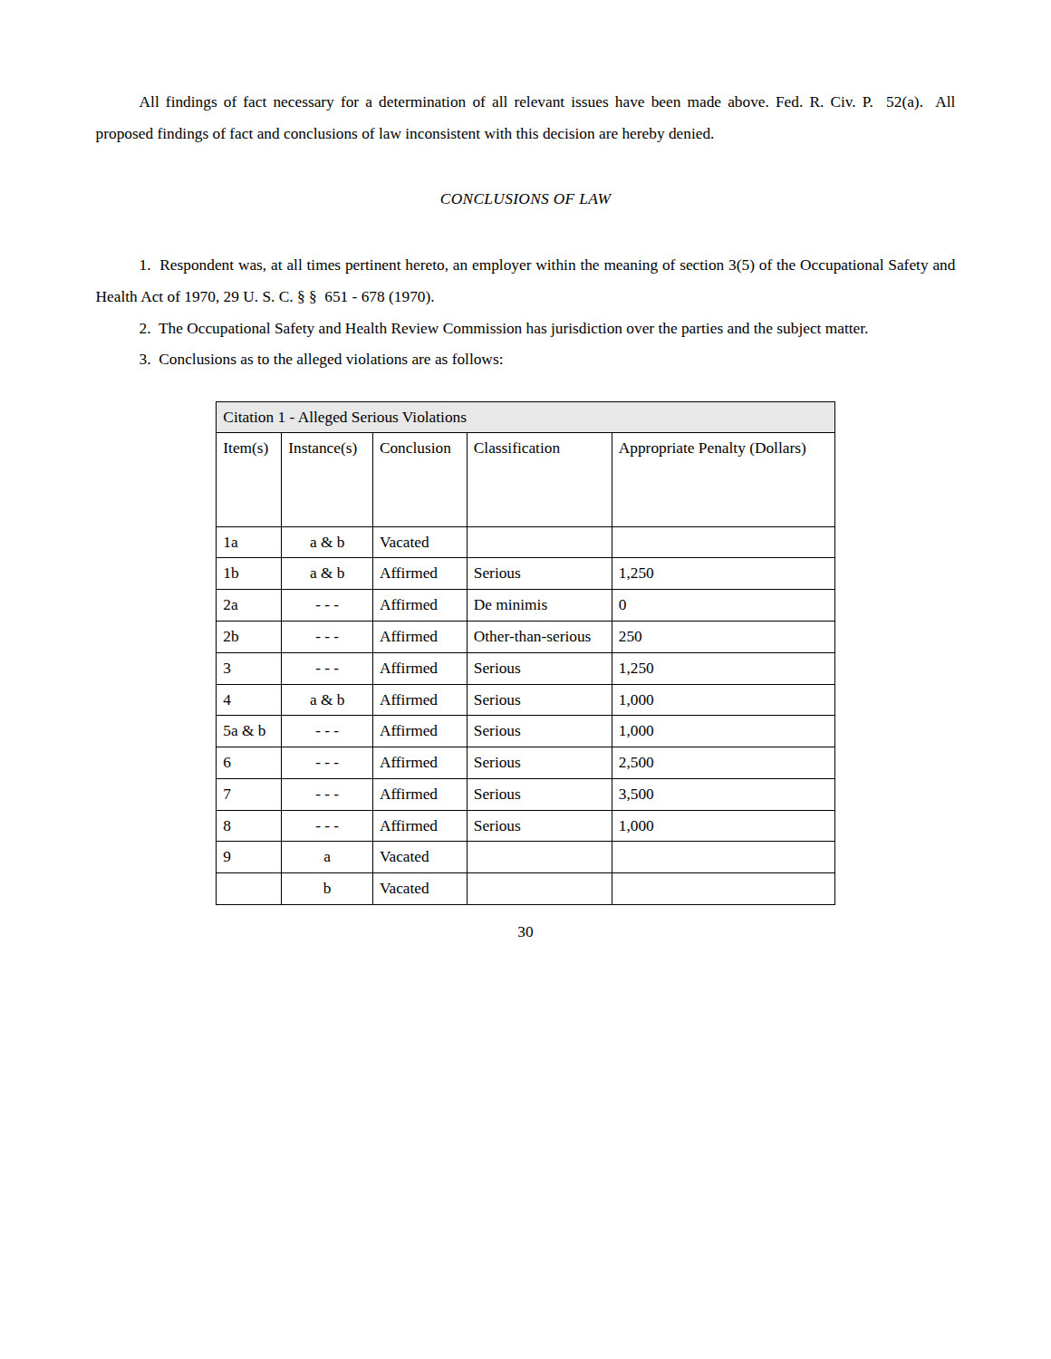All findings of fact necessary for a determination of all relevant issues have been made above. Fed. R. Civ. P. 52(a). All proposed findings of fact and conclusions of law inconsistent with this decision are hereby denied.
CONCLUSIONS OF LAW
1. Respondent was, at all times pertinent hereto, an employer within the meaning of section 3(5) of the Occupational Safety and Health Act of 1970, 29 U. S. C. § § 651 - 678 (1970).
2. The Occupational Safety and Health Review Commission has jurisdiction over the parties and the subject matter.
3. Conclusions as to the alleged violations are as follows:
Citation 1 - Alleged Serious Violations
| Item(s) | Instance(s) | Conclusion | Classification | Appropriate Penalty (Dollars) |
| --- | --- | --- | --- | --- |
| 1a | a & b | Vacated | | |
| 1b | a & b | Affirmed | Serious | 1,250 |
| 2a | - - - | Affirmed | De minimis | 0 |
| 2b | - - - | Affirmed | Other-than-serious | 250 |
| 3 | - - - | Affirmed | Serious | 1,250 |
| 4 | a & b | Affirmed | Serious | 1,000 |
| 5a & b | - - - | Affirmed | Serious | 1,000 |
| 6 | - - - | Affirmed | Serious | 2,500 |
| 7 | - - - | Affirmed | Serious | 3,500 |
| 8 | - - - | Affirmed | Serious | 1,000 |
| 9 | a | Vacated | | |
| | b | Vacated | | |
30